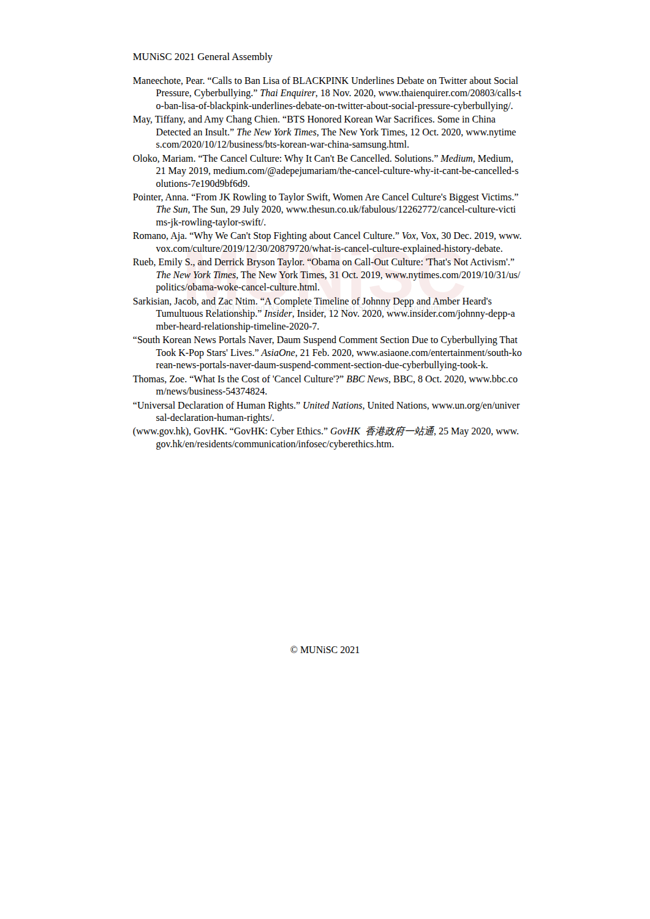MUNiSC
Model United Nations International Schools Consortium
MUNiSC 2021 General Assembly
Maneechote, Pear. “Calls to Ban Lisa of BLACKPINK Underlines Debate on Twitter about Social Pressure, Cyberbullying.” Thai Enquirer, 18 Nov. 2020, www.thaienquirer.com/20803/calls-to-ban-lisa-of-blackpink-underlines-debate-on-twitter-about-social-pressure-cyberbullying/.
May, Tiffany, and Amy Chang Chien. “BTS Honored Korean War Sacrifices. Some in China Detected an Insult.” The New York Times, The New York Times, 12 Oct. 2020, www.nytimes.com/2020/10/12/business/bts-korean-war-china-samsung.html.
Oloko, Mariam. “The Cancel Culture: Why It Can't Be Cancelled. Solutions.” Medium, Medium, 21 May 2019, medium.com/@adepejumariam/the-cancel-culture-why-it-cant-be-cancelled-solutions-7e190d9bf6d9.
Pointer, Anna. “From JK Rowling to Taylor Swift, Women Are Cancel Culture's Biggest Victims.” The Sun, The Sun, 29 July 2020, www.thesun.co.uk/fabulous/12262772/cancel-culture-victims-jk-rowling-taylor-swift/.
Romano, Aja. “Why We Can't Stop Fighting about Cancel Culture.” Vox, Vox, 30 Dec. 2019, www.vox.com/culture/2019/12/30/20879720/what-is-cancel-culture-explained-history-debate.
Rueb, Emily S., and Derrick Bryson Taylor. “Obama on Call-Out Culture: 'That's Not Activism'.” The New York Times, The New York Times, 31 Oct. 2019, www.nytimes.com/2019/10/31/us/politics/obama-woke-cancel-culture.html.
Sarkisian, Jacob, and Zac Ntim. “A Complete Timeline of Johnny Depp and Amber Heard's Tumultuous Relationship.” Insider, Insider, 12 Nov. 2020, www.insider.com/johnny-depp-amber-heard-relationship-timeline-2020-7.
“South Korean News Portals Naver, Daum Suspend Comment Section Due to Cyberbullying That Took K-Pop Stars' Lives.” AsiaOne, 21 Feb. 2020, www.asiaone.com/entertainment/south-korean-news-portals-naver-daum-suspend-comment-section-due-cyberbullying-took-k.
Thomas, Zoe. “What Is the Cost of 'Cancel Culture'?” BBC News, BBC, 8 Oct. 2020, www.bbc.com/news/business-54374824.
“Universal Declaration of Human Rights.” United Nations, United Nations, www.un.org/en/universal-declaration-human-rights/.
(www.gov.hk), GovHK. “GovHK: Cyber Ethics.” GovHK 香港政府一站通, 25 May 2020, www.gov.hk/en/residents/communication/infosec/cyberethics.htm.
© MUNiSC 2021